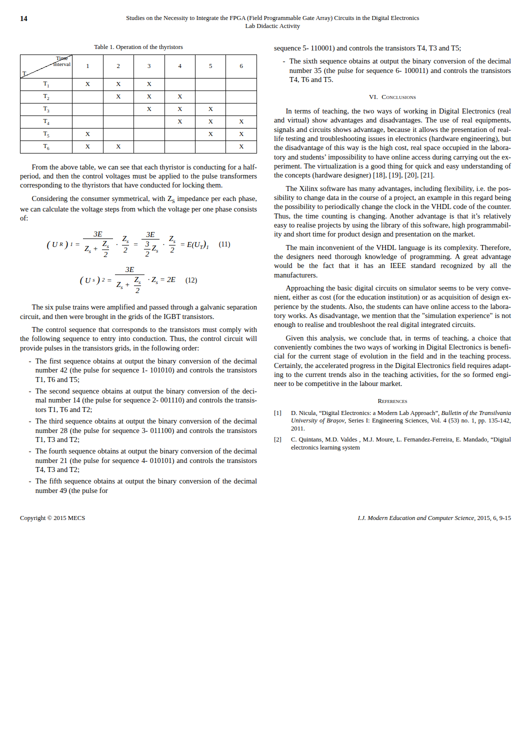14
Studies on the Necessity to Integrate the FPGA (Field Programmable Gate Array) Circuits in the Digital Electronics
Lab Didactic Activity
Table 1. Operation of the thyristors
| Time interval T | 1 | 2 | 3 | 4 | 5 | 6 |
| T 1 | X | X | X | | | |
| T 2 | | X | X | X | | |
| T 3 | | | X | X | X | |
| T 4 | | | | X | X | X |
| T 5 | X | | | | X | X |
| T 6 | X | X | | | | X |
From the above table, we can see that each thyristor is conducting for a half-period, and then the control voltages must be applied to the pulse transformers corresponding to the thyristors that have conducted for locking them.
Considering the consumer symmetrical, with ZS impedance per each phase, we can calculate the voltage steps from which the voltage per one phase consists of:
(UR) 1 = 3E Zs + Zs 2 · Zs 2 = 3E 32 Zs · Zs 2 = E(UT) 1 (11)
(Us) 2 = 3E Zs + Zs 2 · Zs = 2E (12)
The six pulse trains were amplified and passed through a galvanic separation circuit, and then were brought in the grids of the IGBT transistors.
The control sequence that corresponds to the transistors must comply with the following sequence to entry into conduction. Thus, the control circuit will provide pulses in the transistors grids, in the following order:
The first sequence obtains at output the binary conversion of the decimal number 42 (the pulse for sequence 1- 101010) and controls the transistors T1, T6 and T5;
The second sequence obtains at output the binary conversion of the decimal number 14 (the pulse for sequence 2- 001110) and controls the transistors T1, T6 and T2;
The third sequence obtains at output the binary conversion of the decimal number 28 (the pulse for sequence 3- 011100) and controls the transistors T1, T3 and T2;
The fourth sequence obtains at output the binary conversion of the decimal number 21 (the pulse for sequence 4- 010101) and controls the transistors T4, T3 and T2;
The fifth sequence obtains at output the binary conversion of the decimal number 49 (the pulse for
sequence 5- 110001) and controls the transistors T4, T3 and T5;
The sixth sequence obtains at output the binary conversion of the decimal number 35 (the pulse for sequence 6- 100011) and controls the transistors T4, T6 and T5.
VI. Conclusions
In terms of teaching, the two ways of working in Digital Electronics (real and virtual) show advantages and disadvantages. The use of real equipments, signals and circuits shows advantage, because it allows the presentation of real-life testing and troubleshooting issues in electronics (hardware engineering), but the disadvantage of this way is the high cost, real space occupied in the laboratory and students’ impossibility to have online access during carrying out the experiment. The virtualization is a good thing for quick and easy understanding of the concepts (hardware designer) [18], [19], [20], [21].
The Xilinx software has many advantages, including flexibility, i.e. the possibility to change data in the course of a project, an example in this regard being the possibility to periodically change the clock in the VHDL code of the counter. Thus, the time counting is changing. Another advantage is that it’s relatively easy to realise projects by using the library of this software, high programmability and short time for product design and presentation on the market.
The main inconvenient of the VHDL language is its complexity. Therefore, the designers need thorough knowledge of programming. A great advantage would be the fact that it has an IEEE standard recognized by all the manufacturers.
Approaching the basic digital circuits on simulator seems to be very convenient, either as cost (for the education institution) or as acquisition of design experience by the students. Also, the students can have online access to the laboratory works. As disadvantage, we mention that the "simulation experience" is not enough to realise and troubleshoot the real digital integrated circuits.
Given this analysis, we conclude that, in terms of teaching, a choice that conveniently combines the two ways of working in Digital Electronics is beneficial for the current stage of evolution in the field and in the teaching process. Certainly, the accelerated progress in the Digital Electronics field requires adapting to the current trends also in the teaching activities, for the so formed engineer to be competitive in the labour market.
References
[1]
D. Nicula, “Digital Electronics: a Modern Lab Approach”, Bulletin of the Transilvania University of Braşov, Series I: Engineering Sciences, Vol. 4 (53) no. 1, pp. 135-142, 2011.
[2]
C. Quintans, M.D. Valdes , M.J. Moure, L. Fernandez-Ferreira, E. Mandado, “Digital electronics learning system
Copyright © 2015 MECS
I.J. Modern Education and Computer Science, 2015, 6, 9-15